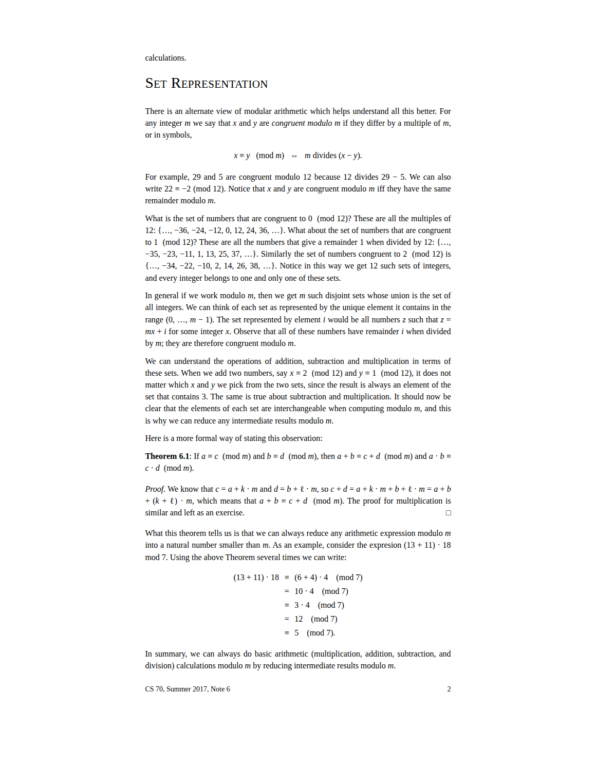calculations.
Set Representation
There is an alternate view of modular arithmetic which helps understand all this better. For any integer m we say that x and y are congruent modulo m if they differ by a multiple of m, or in symbols,
x ≡ y (mod m) ⇔ m divides (x − y).
For example, 29 and 5 are congruent modulo 12 because 12 divides 29 − 5. We can also write 22 ≡ −2 (mod 12). Notice that x and y are congruent modulo m iff they have the same remainder modulo m.
What is the set of numbers that are congruent to 0 (mod 12)? These are all the multiples of 12: {…, −36, −24, −12, 0, 12, 24, 36, …}. What about the set of numbers that are congruent to 1 (mod 12)? These are all the numbers that give a remainder 1 when divided by 12: {…, −35, −23, −11, 1, 13, 25, 37, …}. Similarly the set of numbers congruent to 2 (mod 12) is {…, −34, −22, −10, 2, 14, 26, 38, …}. Notice in this way we get 12 such sets of integers, and every integer belongs to one and only one of these sets.
In general if we work modulo m, then we get m such disjoint sets whose union is the set of all integers. We can think of each set as represented by the unique element it contains in the range (0, …, m − 1). The set represented by element i would be all numbers z such that z = mx + i for some integer x. Observe that all of these numbers have remainder i when divided by m; they are therefore congruent modulo m.
We can understand the operations of addition, subtraction and multiplication in terms of these sets. When we add two numbers, say x ≡ 2 (mod 12) and y ≡ 1 (mod 12), it does not matter which x and y we pick from the two sets, since the result is always an element of the set that contains 3. The same is true about subtraction and multiplication. It should now be clear that the elements of each set are interchangeable when computing modulo m, and this is why we can reduce any intermediate results modulo m.
Here is a more formal way of stating this observation:
Theorem 6.1: If a ≡ c (mod m) and b ≡ d (mod m), then a + b ≡ c + d (mod m) and a · b ≡ c · d (mod m).
Proof. We know that c = a + k · m and d = b + ℓ · m, so c + d = a + k · m + b + ℓ · m = a + b + (k + ℓ) · m, which means that a + b ≡ c + d (mod m). The proof for multiplication is similar and left as an exercise. □
What this theorem tells us is that we can always reduce any arithmetic expression modulo m into a natural number smaller than m. As an example, consider the expresion (13 + 11) · 18 mod 7. Using the above Theorem several times we can write:
| (13 + 11) · 18 | ≡ | (6 + 4) · 4 ( mod 7) |
| | = | 10 · 4 ( mod 7) |
| | ≡ | 3 · 4 ( mod 7) |
| | = | 12 ( mod 7) |
| | ≡ | 5 ( mod 7). |
In summary, we can always do basic arithmetic (multiplication, addition, subtraction, and division) calculations modulo m by reducing intermediate results modulo m.
CS 70, Summer 2017, Note 6 2